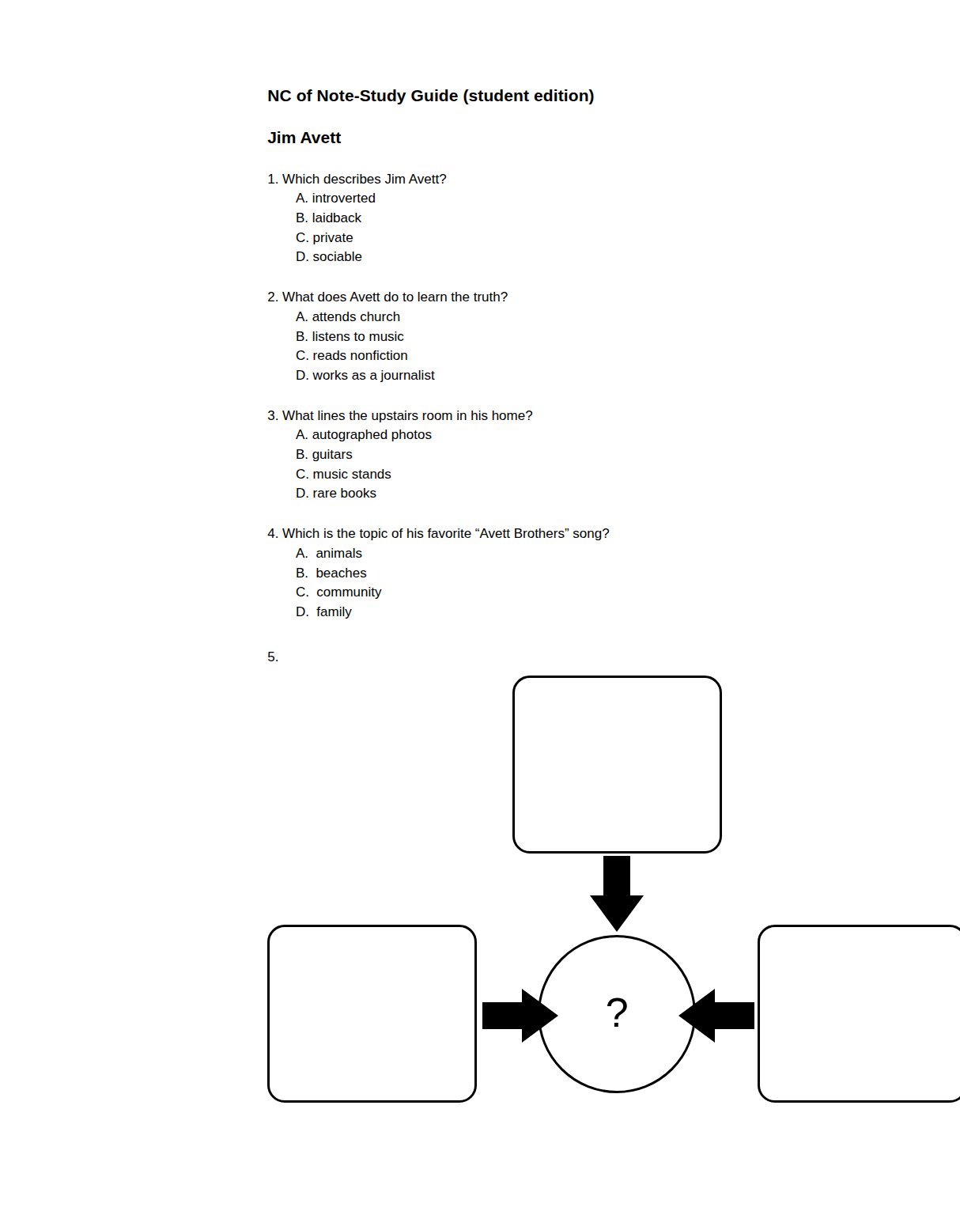NC of Note-Study Guide (student edition)
Jim Avett
1. Which describes Jim Avett?
A. introverted
B. laidback
C. private
D. sociable
2. What does Avett do to learn the truth?
A. attends church
B. listens to music
C. reads nonfiction
D. works as a journalist
3. What lines the upstairs room in his home?
A. autographed photos
B. guitars
C. music stands
D. rare books
4. Which is the topic of his favorite “Avett Brothers” song?
A. animals
B. beaches
C. community
D. family
5.
?